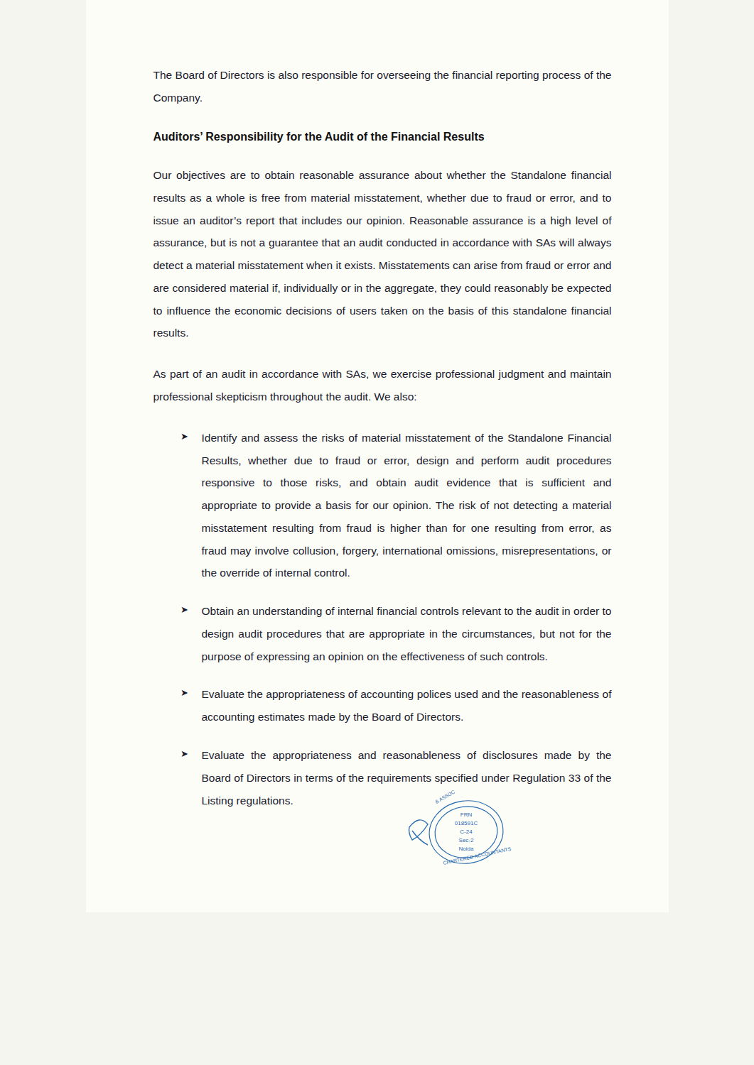The Board of Directors is also responsible for overseeing the financial reporting process of the Company.
Auditors’ Responsibility for the Audit of the Financial Results
Our objectives are to obtain reasonable assurance about whether the Standalone financial results as a whole is free from material misstatement, whether due to fraud or error, and to issue an auditor’s report that includes our opinion. Reasonable assurance is a high level of assurance, but is not a guarantee that an audit conducted in accordance with SAs will always detect a material misstatement when it exists. Misstatements can arise from fraud or error and are considered material if, individually or in the aggregate, they could reasonably be expected to influence the economic decisions of users taken on the basis of this standalone financial results.
As part of an audit in accordance with SAs, we exercise professional judgment and maintain professional skepticism throughout the audit. We also:
Identify and assess the risks of material misstatement of the Standalone Financial Results, whether due to fraud or error, design and perform audit procedures responsive to those risks, and obtain audit evidence that is sufficient and appropriate to provide a basis for our opinion. The risk of not detecting a material misstatement resulting from fraud is higher than for one resulting from error, as fraud may involve collusion, forgery, international omissions, misrepresentations, or the override of internal control.
Obtain an understanding of internal financial controls relevant to the audit in order to design audit procedures that are appropriate in the circumstances, but not for the purpose of expressing an opinion on the effectiveness of such controls.
Evaluate the appropriateness of accounting polices used and the reasonableness of accounting estimates made by the Board of Directors.
Evaluate the appropriateness and reasonableness of disclosures made by the Board of Directors in terms of the requirements specified under Regulation 33 of the Listing regulations.
FRN 018591C C-24 Sec-2 Noida & ASSOC CHARTERED ACCOUNTANTS